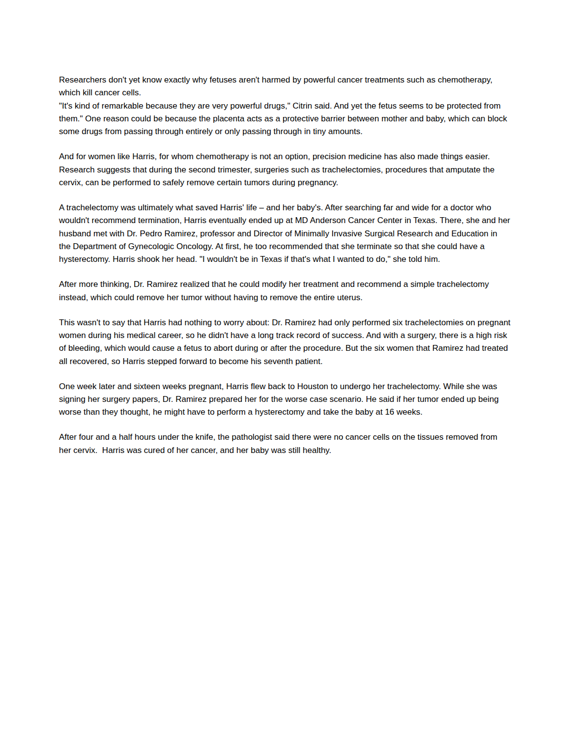Researchers don't yet know exactly why fetuses aren't harmed by powerful cancer treatments such as chemotherapy, which kill cancer cells.
"It's kind of remarkable because they are very powerful drugs," Citrin said. And yet the fetus seems to be protected from them." One reason could be because the placenta acts as a protective barrier between mother and baby, which can block some drugs from passing through entirely or only passing through in tiny amounts.
And for women like Harris, for whom chemotherapy is not an option, precision medicine has also made things easier. Research suggests that during the second trimester, surgeries such as trachelectomies, procedures that amputate the cervix, can be performed to safely remove certain tumors during pregnancy.
A trachelectomy was ultimately what saved Harris' life – and her baby's. After searching far and wide for a doctor who wouldn't recommend termination, Harris eventually ended up at MD Anderson Cancer Center in Texas. There, she and her husband met with Dr. Pedro Ramirez, professor and Director of Minimally Invasive Surgical Research and Education in the Department of Gynecologic Oncology. At first, he too recommended that she terminate so that she could have a hysterectomy. Harris shook her head. "I wouldn't be in Texas if that's what I wanted to do," she told him.
After more thinking, Dr. Ramirez realized that he could modify her treatment and recommend a simple trachelectomy instead, which could remove her tumor without having to remove the entire uterus.
This wasn't to say that Harris had nothing to worry about: Dr. Ramirez had only performed six trachelectomies on pregnant women during his medical career, so he didn't have a long track record of success. And with a surgery, there is a high risk of bleeding, which would cause a fetus to abort during or after the procedure. But the six women that Ramirez had treated all recovered, so Harris stepped forward to become his seventh patient.
One week later and sixteen weeks pregnant, Harris flew back to Houston to undergo her trachelectomy. While she was signing her surgery papers, Dr. Ramirez prepared her for the worse case scenario. He said if her tumor ended up being worse than they thought, he might have to perform a hysterectomy and take the baby at 16 weeks.
After four and a half hours under the knife, the pathologist said there were no cancer cells on the tissues removed from her cervix. Harris was cured of her cancer, and her baby was still healthy.